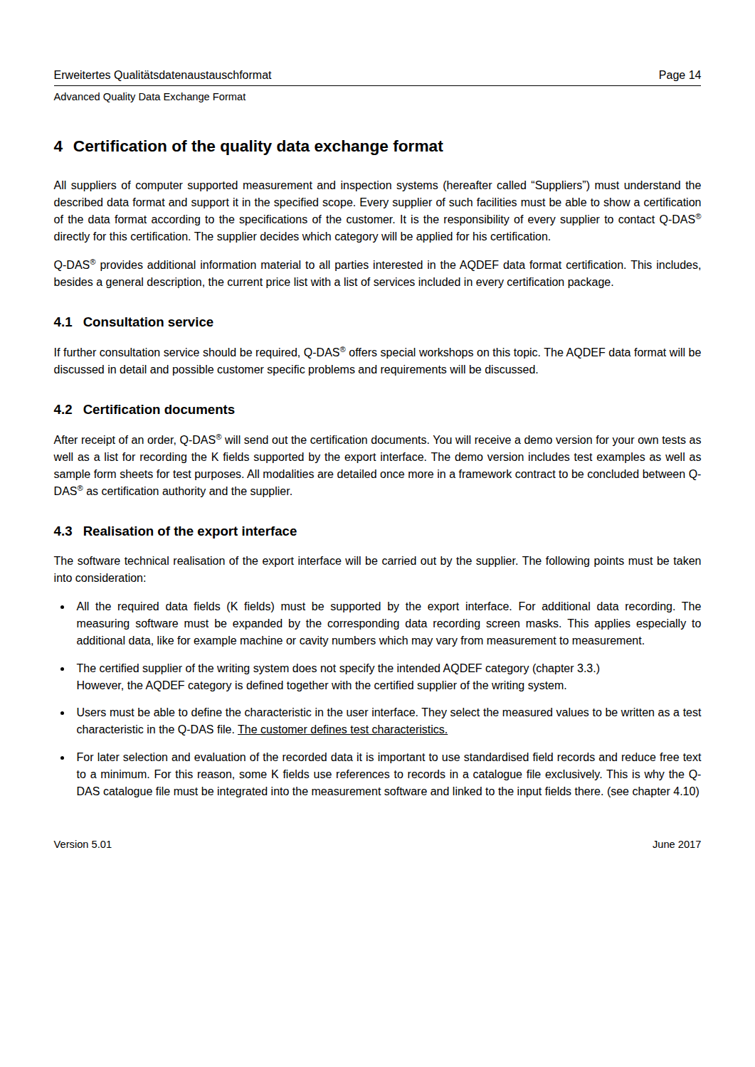Erweitertes Qualitätsdatenaustauschformat Page 14
Advanced Quality Data Exchange Format
4 Certification of the quality data exchange format
All suppliers of computer supported measurement and inspection systems (hereafter called “Suppliers”) must understand the described data format and support it in the specified scope. Every supplier of such facilities must be able to show a certification of the data format according to the specifications of the customer. It is the responsibility of every supplier to contact Q-DAS® directly for this certification. The supplier decides which category will be applied for his certification.
Q-DAS® provides additional information material to all parties interested in the AQDEF data format certification. This includes, besides a general description, the current price list with a list of services included in every certification package.
4.1 Consultation service
If further consultation service should be required, Q-DAS® offers special workshops on this topic. The AQDEF data format will be discussed in detail and possible customer specific problems and requirements will be discussed.
4.2 Certification documents
After receipt of an order, Q-DAS® will send out the certification documents. You will receive a demo version for your own tests as well as a list for recording the K fields supported by the export interface. The demo version includes test examples as well as sample form sheets for test purposes. All modalities are detailed once more in a framework contract to be concluded between Q-DAS® as certification authority and the supplier.
4.3 Realisation of the export interface
The software technical realisation of the export interface will be carried out by the supplier. The following points must be taken into consideration:
All the required data fields (K fields) must be supported by the export interface. For additional data recording. The measuring software must be expanded by the corresponding data recording screen masks. This applies especially to additional data, like for example machine or cavity numbers which may vary from measurement to measurement.
The certified supplier of the writing system does not specify the intended AQDEF category (chapter 3.3.)
However, the AQDEF category is defined together with the certified supplier of the writing system.
Users must be able to define the characteristic in the user interface. They select the measured values to be written as a test characteristic in the Q-DAS file. The customer defines test characteristics.
For later selection and evaluation of the recorded data it is important to use standardised field records and reduce free text to a minimum. For this reason, some K fields use references to records in a catalogue file exclusively. This is why the Q-DAS catalogue file must be integrated into the measurement software and linked to the input fields there. (see chapter 4.10)
Version 5.01 June 2017